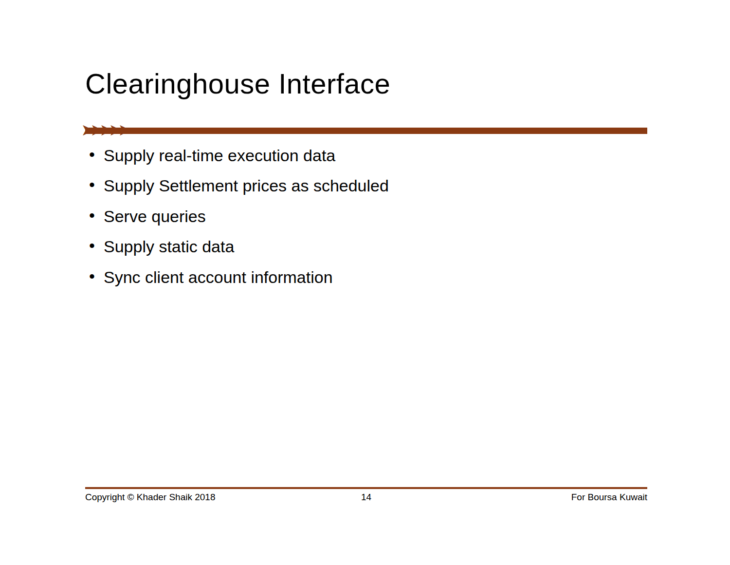Clearinghouse Interface
➤➤➤➤➤
Supply real-time execution data
Supply Settlement prices as scheduled
Serve queries
Supply static data
Sync client account information
Copyright © Khader Shaik 2018 14 For Boursa Kuwait